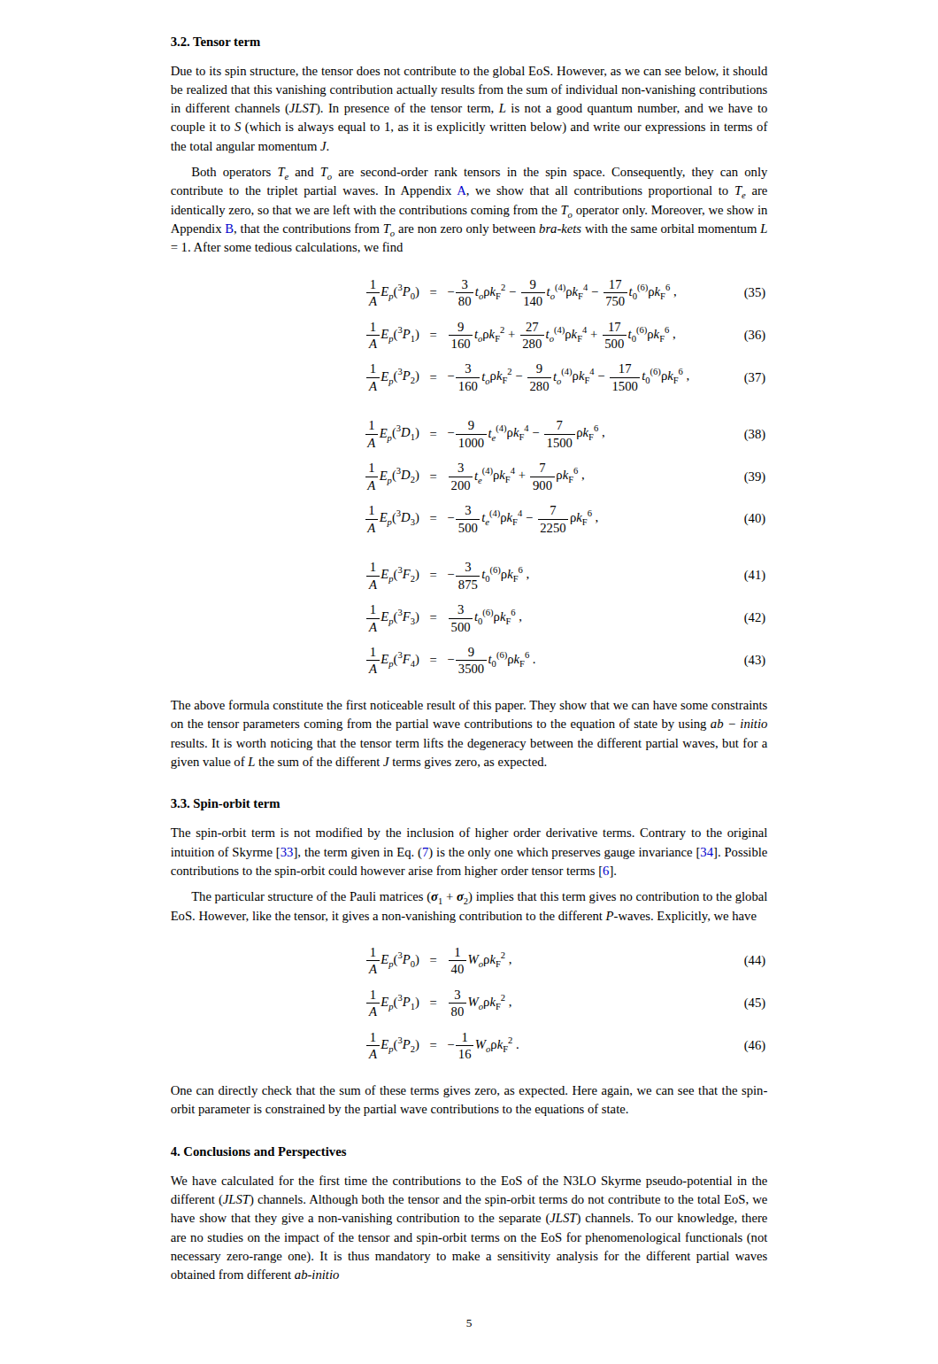3.2. Tensor term
Due to its spin structure, the tensor does not contribute to the global EoS. However, as we can see below, it should be realized that this vanishing contribution actually results from the sum of individual non-vanishing contributions in different channels (JLST). In presence of the tensor term, L is not a good quantum number, and we have to couple it to S (which is always equal to 1, as it is explicitly written below) and write our expressions in terms of the total angular momentum J.
Both operators Te and To are second-order rank tensors in the spin space. Consequently, they can only contribute to the triplet partial waves. In Appendix A, we show that all contributions proportional to Te are identically zero, so that we are left with the contributions coming from the To operator only. Moreover, we show in Appendix B, that the contributions from To are non zero only between bra-kets with the same orbital momentum L = 1. After some tedious calculations, we find
| 1 A E p ( 3 P 0 ) | = | − 3 80 t o ρ k F 2 − 9 140 t o (4) ρ k F 4 − 17 750 t 0 (6) ρ k F 6 , | (35) |
| 1 A E p ( 3 P 1 ) | = | 9 160 t o ρ k F 2 + 27 280 t o (4) ρ k F 4 + 17 500 t 0 (6) ρ k F 6 , | (36) |
| 1 A E p ( 3 P 2 ) | = | − 3 160 t o ρ k F 2 − 9 280 t o (4) ρ k F 4 − 17 1500 t 0 (6) ρ k F 6 , | (37) |
| 1 A E p ( 3 D 1 ) | = | − 9 1000 t e (4) ρ k F 4 − 7 1500 ρ k F 6 , | (38) |
| 1 A E p ( 3 D 2 ) | = | 3 200 t e (4) ρ k F 4 + 7 900 ρ k F 6 , | (39) |
| 1 A E p ( 3 D 3 ) | = | − 3 500 t e (4) ρ k F 4 − 7 2250 ρ k F 6 , | (40) |
| 1 A E p ( 3 F 2 ) | = | − 3 875 t 0 (6) ρ k F 6 , | (41) |
| 1 A E p ( 3 F 3 ) | = | 3 500 t 0 (6) ρ k F 6 , | (42) |
| 1 A E p ( 3 F 4 ) | = | − 9 3500 t 0 (6) ρ k F 6 . | (43) |
The above formula constitute the first noticeable result of this paper. They show that we can have some constraints on the tensor parameters coming from the partial wave contributions to the equation of state by using ab − initio results. It is worth noticing that the tensor term lifts the degeneracy between the different partial waves, but for a given value of L the sum of the different J terms gives zero, as expected.
3.3. Spin-orbit term
The spin-orbit term is not modified by the inclusion of higher order derivative terms. Contrary to the original intuition of Skyrme [33], the term given in Eq. (7) is the only one which preserves gauge invariance [34]. Possible contributions to the spin-orbit could however arise from higher order tensor terms [6].
The particular structure of the Pauli matrices (σ1 + σ2) implies that this term gives no contribution to the global EoS. However, like the tensor, it gives a non-vanishing contribution to the different P-waves. Explicitly, we have
| 1 A E p ( 3 P 0 ) | = | 1 40 W o ρ k F 2 , | (44) |
| 1 A E p ( 3 P 1 ) | = | 3 80 W o ρ k F 2 , | (45) |
| 1 A E p ( 3 P 2 ) | = | − 1 16 W o ρ k F 2 . | (46) |
One can directly check that the sum of these terms gives zero, as expected. Here again, we can see that the spin-orbit parameter is constrained by the partial wave contributions to the equations of state.
4. Conclusions and Perspectives
We have calculated for the first time the contributions to the EoS of the N3LO Skyrme pseudo-potential in the different (JLST) channels. Although both the tensor and the spin-orbit terms do not contribute to the total EoS, we have show that they give a non-vanishing contribution to the separate (JLST) channels. To our knowledge, there are no studies on the impact of the tensor and spin-orbit terms on the EoS for phenomenological functionals (not necessary zero-range one). It is thus mandatory to make a sensitivity analysis for the different partial waves obtained from different ab-initio
5